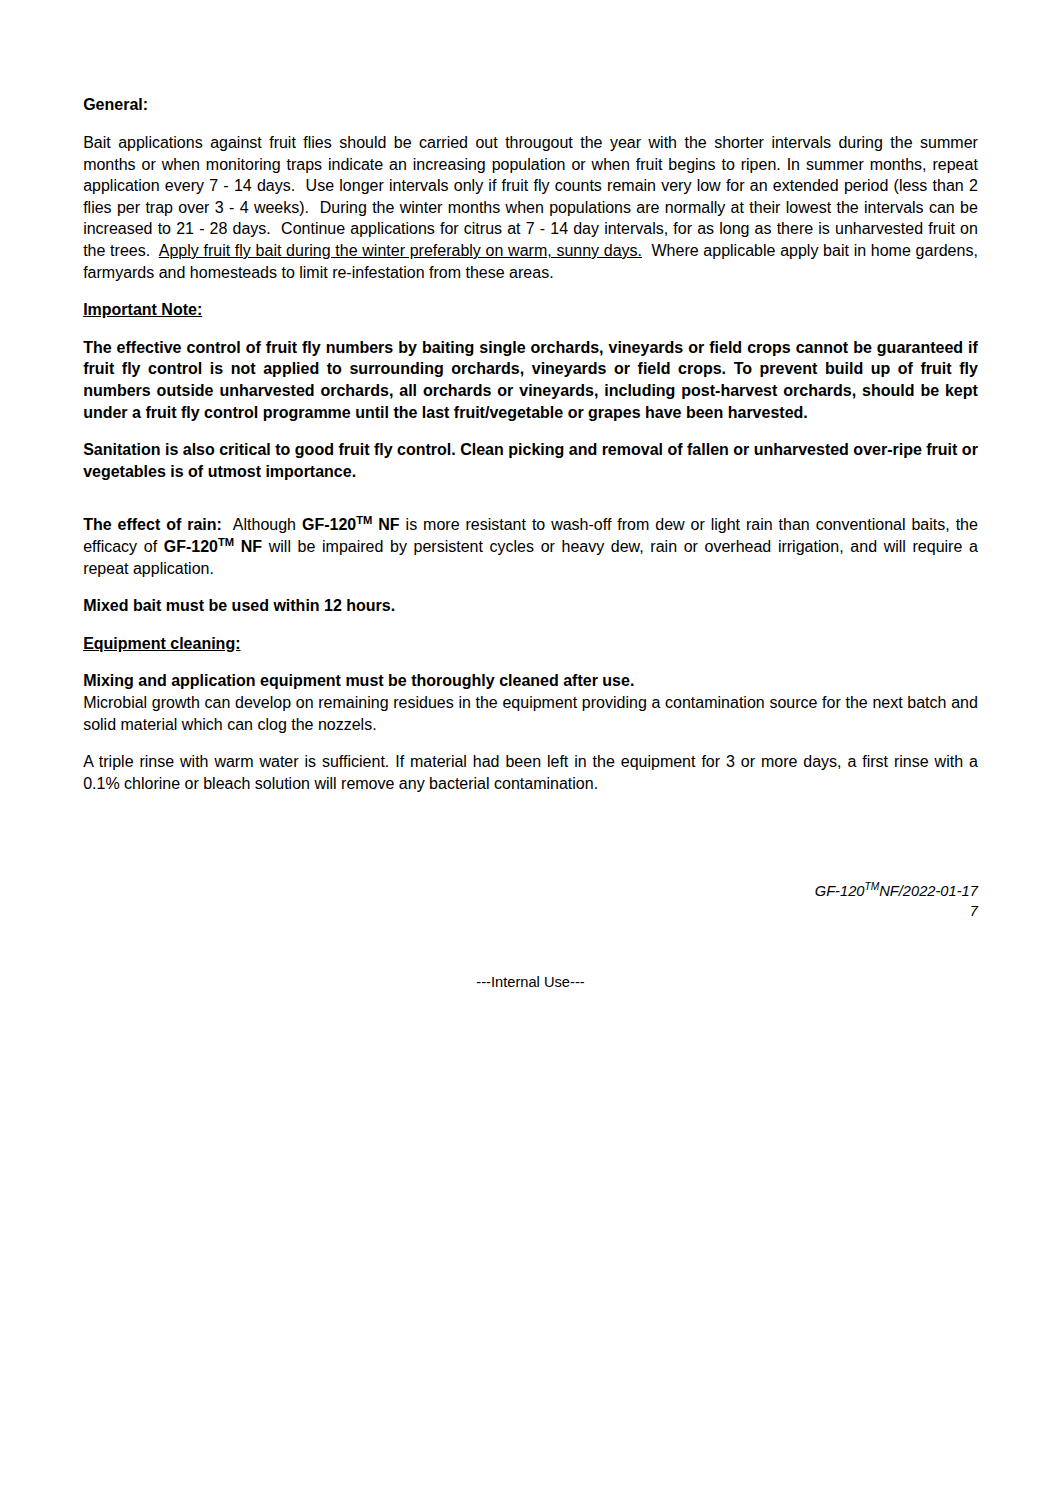General:
Bait applications against fruit flies should be carried out througout the year with the shorter intervals during the summer months or when monitoring traps indicate an increasing population or when fruit begins to ripen. In summer months, repeat application every 7 - 14 days. Use longer intervals only if fruit fly counts remain very low for an extended period (less than 2 flies per trap over 3 - 4 weeks). During the winter months when populations are normally at their lowest the intervals can be increased to 21 - 28 days. Continue applications for citrus at 7 - 14 day intervals, for as long as there is unharvested fruit on the trees. Apply fruit fly bait during the winter preferably on warm, sunny days. Where applicable apply bait in home gardens, farmyards and homesteads to limit re-infestation from these areas.
Important Note:
The effective control of fruit fly numbers by baiting single orchards, vineyards or field crops cannot be guaranteed if fruit fly control is not applied to surrounding orchards, vineyards or field crops. To prevent build up of fruit fly numbers outside unharvested orchards, all orchards or vineyards, including post-harvest orchards, should be kept under a fruit fly control programme until the last fruit/vegetable or grapes have been harvested.
Sanitation is also critical to good fruit fly control. Clean picking and removal of fallen or unharvested over-ripe fruit or vegetables is of utmost importance.
The effect of rain: Although GF-120TM NF is more resistant to wash-off from dew or light rain than conventional baits, the efficacy of GF-120TM NF will be impaired by persistent cycles or heavy dew, rain or overhead irrigation, and will require a repeat application.
Mixed bait must be used within 12 hours.
Equipment cleaning:
Mixing and application equipment must be thoroughly cleaned after use.
Microbial growth can develop on remaining residues in the equipment providing a contamination source for the next batch and solid material which can clog the nozzels.
A triple rinse with warm water is sufficient. If material had been left in the equipment for 3 or more days, a first rinse with a 0.1% chlorine or bleach solution will remove any bacterial contamination.
GF-120TMNF/2022-01-17 7
---Internal Use---